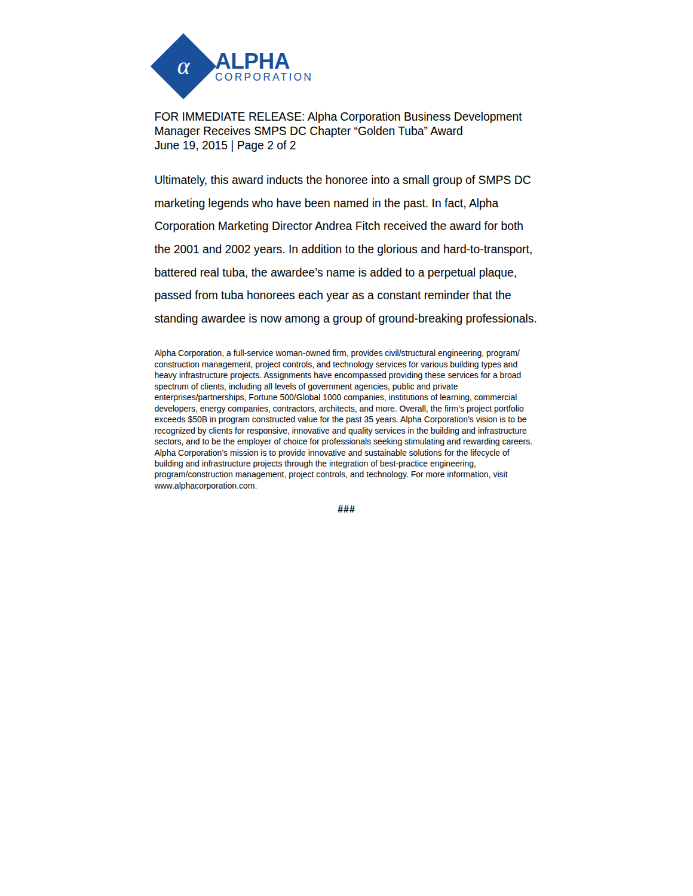α
ALPHA CORPORATION
FOR IMMEDIATE RELEASE: Alpha Corporation Business Development Manager Receives SMPS DC Chapter “Golden Tuba” Award
June 19, 2015 | Page 2 of 2
Ultimately, this award inducts the honoree into a small group of SMPS DC marketing legends who have been named in the past. In fact, Alpha Corporation Marketing Director Andrea Fitch received the award for both the 2001 and 2002 years. In addition to the glorious and hard-to-transport, battered real tuba, the awardee’s name is added to a perpetual plaque, passed from tuba honorees each year as a constant reminder that the standing awardee is now among a group of ground-breaking professionals.
Alpha Corporation, a full-service woman-owned firm, provides civil/structural engineering, program/ construction management, project controls, and technology services for various building types and heavy infrastructure projects. Assignments have encompassed providing these services for a broad spectrum of clients, including all levels of government agencies, public and private enterprises/partnerships, Fortune 500/Global 1000 companies, institutions of learning, commercial developers, energy companies, contractors, architects, and more. Overall, the firm’s project portfolio exceeds $50B in program constructed value for the past 35 years. Alpha Corporation’s vision is to be recognized by clients for responsive, innovative and quality services in the building and infrastructure sectors, and to be the employer of choice for professionals seeking stimulating and rewarding careers. Alpha Corporation’s mission is to provide innovative and sustainable solutions for the lifecycle of building and infrastructure projects through the integration of best-practice engineering, program/construction management, project controls, and technology. For more information, visit www.alphacorporation.com.
###